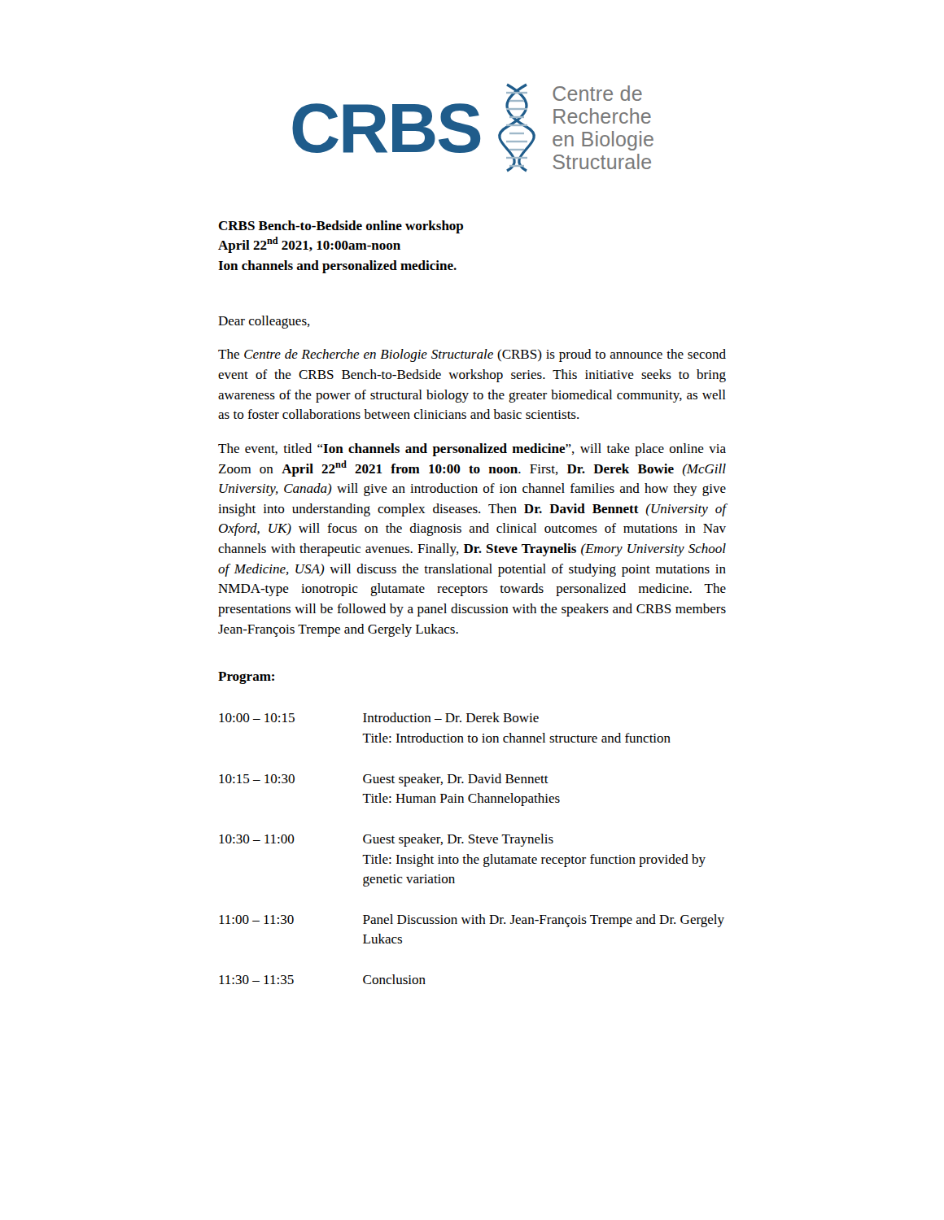CRBS Centre de
Recherche
en Biologie
Structurale
CRBS Bench-to-Bedside online workshop
April 22nd 2021, 10:00am-noon
Ion channels and personalized medicine.
Dear colleagues,
The Centre de Recherche en Biologie Structurale (CRBS) is proud to announce the second event of the CRBS Bench-to-Bedside workshop series. This initiative seeks to bring awareness of the power of structural biology to the greater biomedical community, as well as to foster collaborations between clinicians and basic scientists.
The event, titled “Ion channels and personalized medicine”, will take place online via Zoom on April 22nd 2021 from 10:00 to noon. First, Dr. Derek Bowie (McGill University, Canada) will give an introduction of ion channel families and how they give insight into understanding complex diseases. Then Dr. David Bennett (University of Oxford, UK) will focus on the diagnosis and clinical outcomes of mutations in Nav channels with therapeutic avenues. Finally, Dr. Steve Traynelis (Emory University School of Medicine, USA) will discuss the translational potential of studying point mutations in NMDA-type ionotropic glutamate receptors towards personalized medicine. The presentations will be followed by a panel discussion with the speakers and CRBS members Jean-François Trempe and Gergely Lukacs.
Program:
| 10:00 – 10:15 | Introduction – Dr. Derek Bowie Title: Introduction to ion channel structure and function |
| 10:15 – 10:30 | Guest speaker, Dr. David Bennett Title: Human Pain Channelopathies |
| 10:30 – 11:00 | Guest speaker, Dr. Steve Traynelis Title: Insight into the glutamate receptor function provided by genetic variation |
| 11:00 – 11:30 | Panel Discussion with Dr. Jean-François Trempe and Dr. Gergely Lukacs |
| 11:30 – 11:35 | Conclusion |